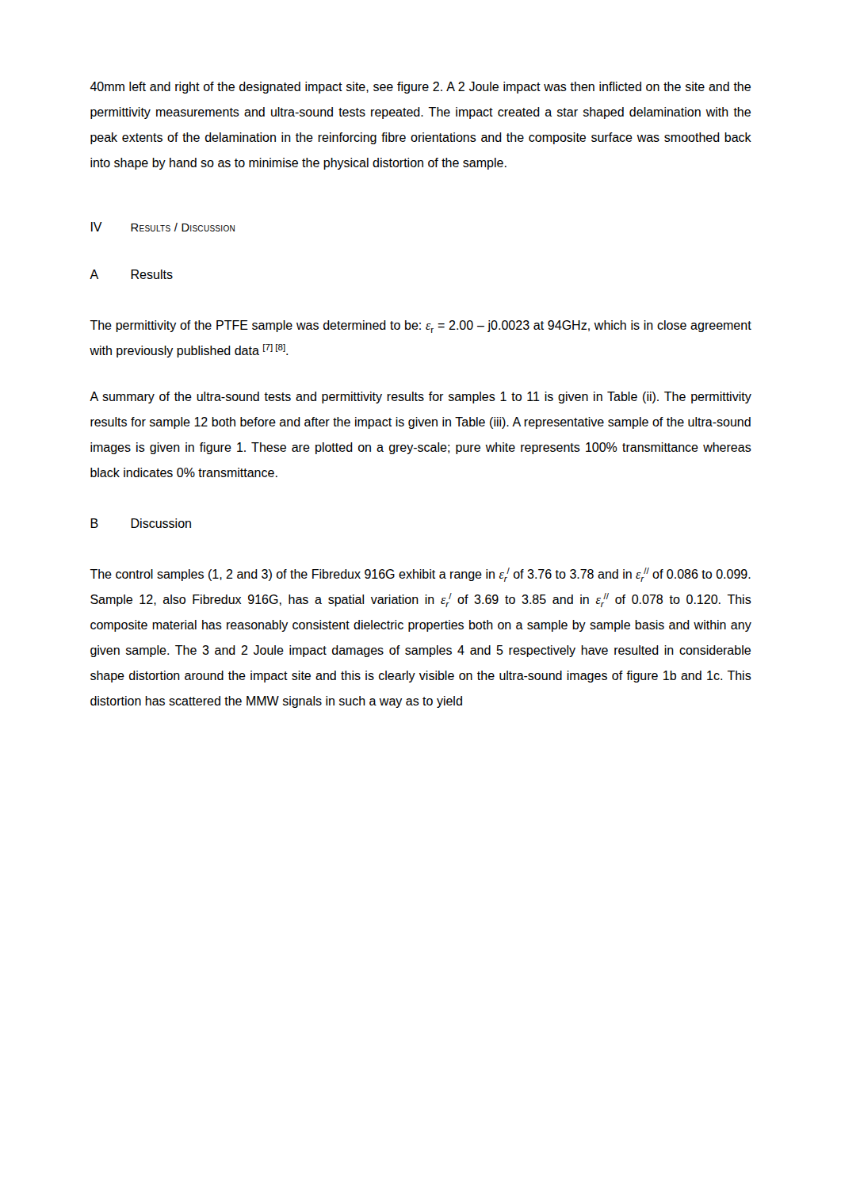40mm left and right of the designated impact site, see figure 2. A 2 Joule impact was then inflicted on the site and the permittivity measurements and ultra-sound tests repeated. The impact created a star shaped delamination with the peak extents of the delamination in the reinforcing fibre orientations and the composite surface was smoothed back into shape by hand so as to minimise the physical distortion of the sample.
IV Results / Discussion
AResults
The permittivity of the PTFE sample was determined to be: εr = 2.00 – j0.0023 at 94GHz, which is in close agreement with previously published data [7] [8].
A summary of the ultra-sound tests and permittivity results for samples 1 to 11 is given in Table (ii). The permittivity results for sample 12 both before and after the impact is given in Table (iii). A representative sample of the ultra-sound images is given in figure 1. These are plotted on a grey-scale; pure white represents 100% transmittance whereas black indicates 0% transmittance.
BDiscussion
The control samples (1, 2 and 3) of the Fibredux 916G exhibit a range in εr/ of 3.76 to 3.78 and in εr// of 0.086 to 0.099. Sample 12, also Fibredux 916G, has a spatial variation in εr/ of 3.69 to 3.85 and in εr// of 0.078 to 0.120. This composite material has reasonably consistent dielectric properties both on a sample by sample basis and within any given sample. The 3 and 2 Joule impact damages of samples 4 and 5 respectively have resulted in considerable shape distortion around the impact site and this is clearly visible on the ultra-sound images of figure 1b and 1c. This distortion has scattered the MMW signals in such a way as to yield